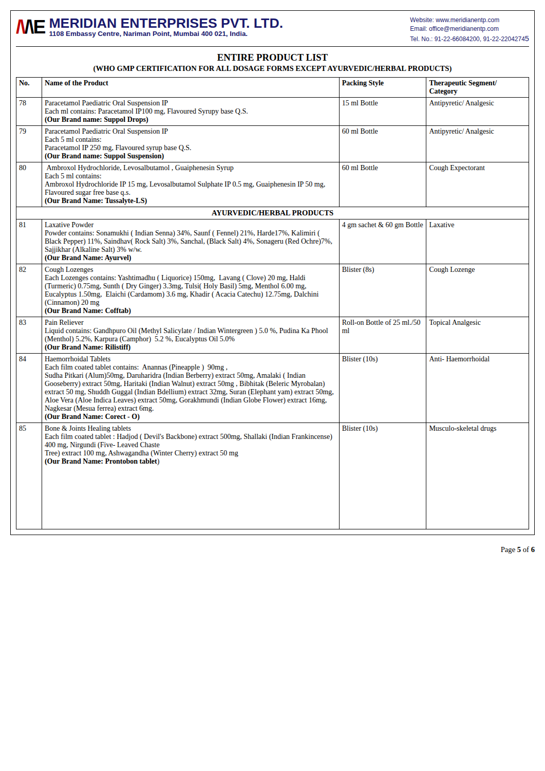/\/\E
MERIDIAN ENTERPRISES PVT. LTD.
1108 Embassy Centre, Nariman Point, Mumbai 400 021, India.
Website: www.meridianentp.com
Email: office@meridianentp.com
Tel. No.: 91-22-66084200, 91-22-22042745
ENTIRE PRODUCT LIST
(WHO GMP CERTIFICATION FOR ALL DOSAGE FORMS EXCEPT AYURVEDIC/HERBAL PRODUCTS)
| No. | Name of the Product | Packing Style | Therapeutic Segment/ Category |
| --- | --- | --- | --- |
| 78 | Paracetamol Paediatric Oral Suspension IP Each ml contains: Paracetamol IP100 mg, Flavoured Syrupy base Q.S. (Our Brand name: Suppol Drops) | 15 ml Bottle | Antipyretic/ Analgesic |
| 79 | Paracetamol Paediatric Oral Suspension IP Each 5 ml contains: Paracetamol IP 250 mg, Flavoured syrup base Q.S. (Our Brand name: Suppol Suspension) | 60 ml Bottle | Antipyretic/ Analgesic |
| 80 | Ambroxol Hydrochloride, Levosalbutamol , Guaiphenesin Syrup Each 5 ml contains: Ambroxol Hydrochloride IP 15 mg, Levosalbutamol Sulphate IP 0.5 mg, Guaiphenesin IP 50 mg, Flavoured sugar free base q.s. (Our Brand Name: Tussalyte-LS) | 60 ml Bottle | Cough Expectorant |
| AYURVEDIC/HERBAL PRODUCTS |
| 81 | Laxative Powder Powder contains: Sonamukhi ( Indian Senna) 34%, Saunf ( Fennel) 21%, Harde17%, Kalimiri ( Black Pepper) 11%, Saindhav( Rock Salt) 3%, Sanchal, (Black Salt) 4%, Sonageru (Red Ochre)7%, Sajjikhar (Alkaline Salt) 3% w/w. (Our Brand Name: Ayurvel) | 4 gm sachet & 60 gm Bottle | Laxative |
| 82 | Cough Lozenges Each Lozenges contains: Yashtimadhu ( Liquorice) 150mg, Lavang ( Clove) 20 mg, Haldi (Turmeric) 0.75mg, Sunth ( Dry Ginger) 3.3mg, Tulsi( Holy Basil) 5mg, Menthol 6.00 mg, Eucalyptus 1.50mg, Elaichi (Cardamom) 3.6 mg, Khadir ( Acacia Catechu) 12.75mg, Dalchini (Cinnamon) 20 mg (Our Brand Name: Cofftab) | Blister (8s) | Cough Lozenge |
| 83 | Pain Reliever Liquid contains: Gandhpuro Oil (Methyl Salicylate / Indian Wintergreen ) 5.0 %, Pudina Ka Phool (Menthol) 5.2%, Karpura (Camphor) 5.2 %, Eucalyptus Oil 5.0% (Our Brand Name: Rilistiff) | Roll-on Bottle of 25 ml./50 ml | Topical Analgesic |
| 84 | Haemorrhoidal Tablets Each film coated tablet contains: Anannas (Pineapple ) 90mg , Sudha Pitkari (Alum)50mg, Daruharidra (Indian Berberry) extract 50mg, Amalaki ( Indian Gooseberry) extract 50mg, Haritaki (Indian Walnut) extract 50mg , Bibhitak (Beleric Myrobalan) extract 50 mg, Shuddh Guggal (Indian Bdellium) extract 32mg, Suran (Elephant yam) extract 50mg, Aloe Vera (Aloe Indica Leaves) extract 50mg, Gorakhmundi (Indian Globe Flower) extract 16mg, Nagkesar (Mesua ferrea) extract 6mg. (Our Brand Name: Corect - O) | Blister (10s) | Anti- Haemorrhoidal |
| 85 | Bone & Joints Healing tablets Each film coated tablet : Hadjod ( Devil's Backbone) extract 500mg, Shallaki (Indian Frankincense) 400 mg, Nirgundi (Five- Leaved Chaste Tree) extract 100 mg, Ashwagandha (Winter Cherry) extract 50 mg (Our Brand Name: Prontobon tablet ) | Blister (10s) | Musculo-skeletal drugs |
Page 5 of 6